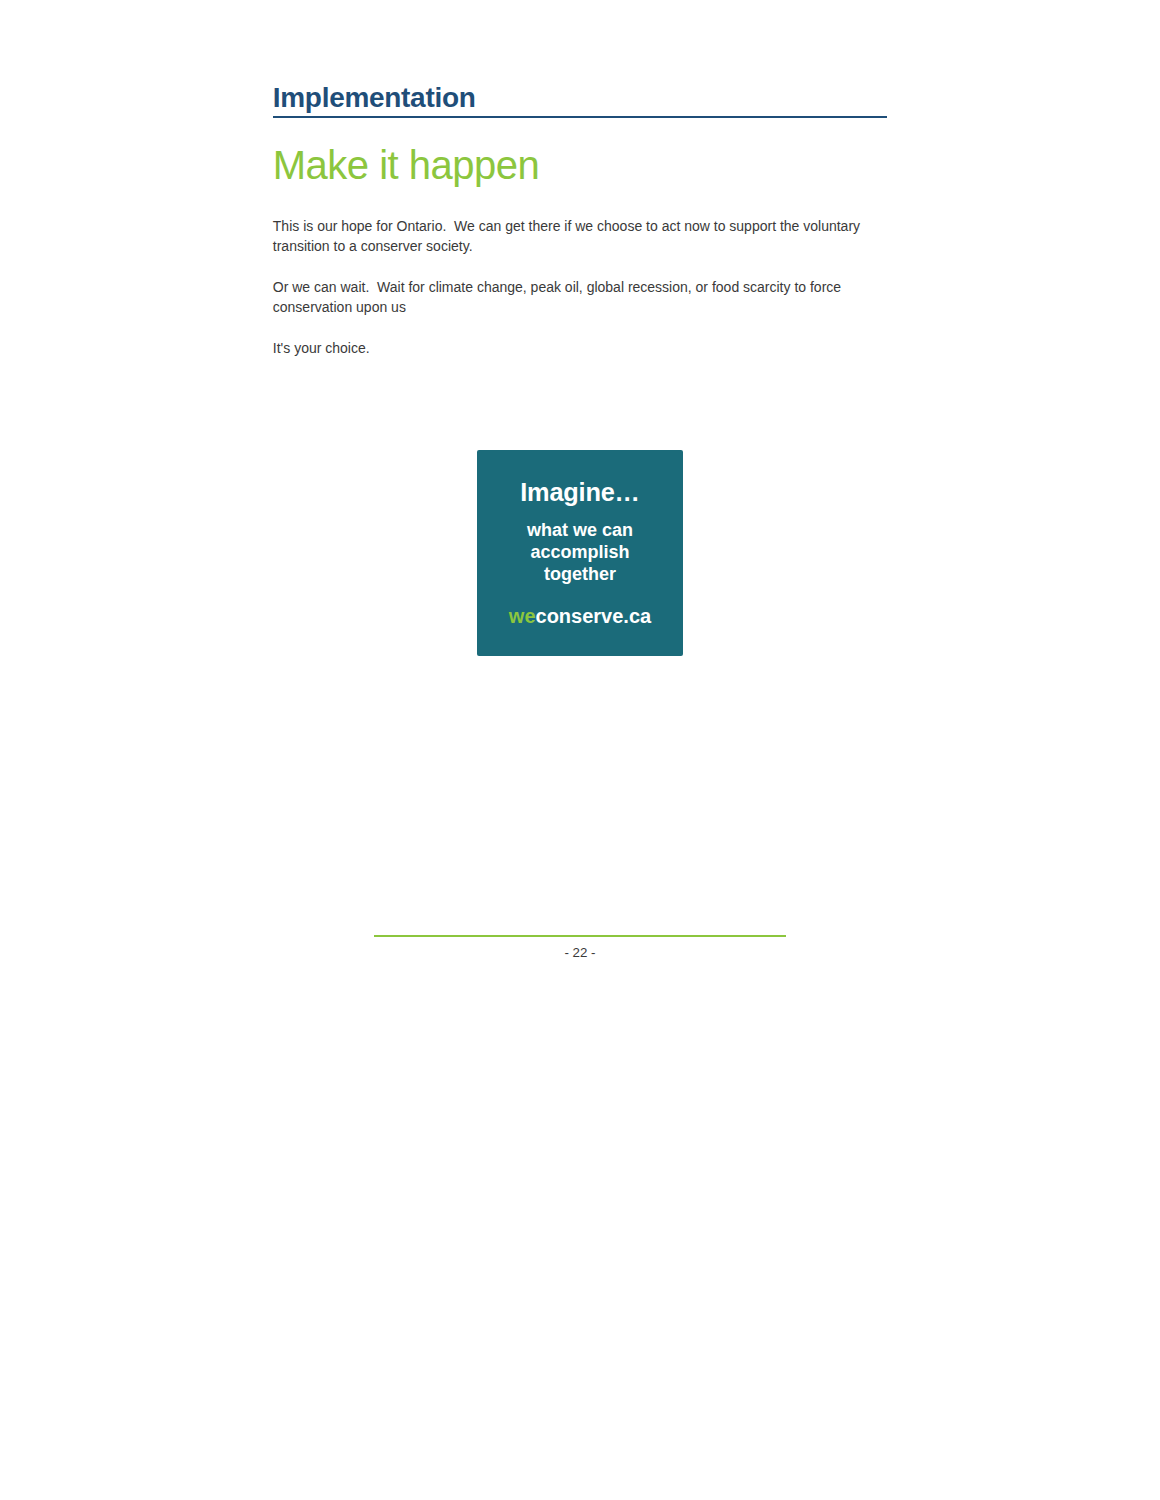Implementation
Make it happen
This is our hope for Ontario. We can get there if we choose to act now to support the voluntary transition to a conserver society.
Or we can wait. Wait for climate change, peak oil, global recession, or food scarcity to force conservation upon us
It's your choice.
Imagine…
what we can
accomplish together
we conserve.ca
- 22 -